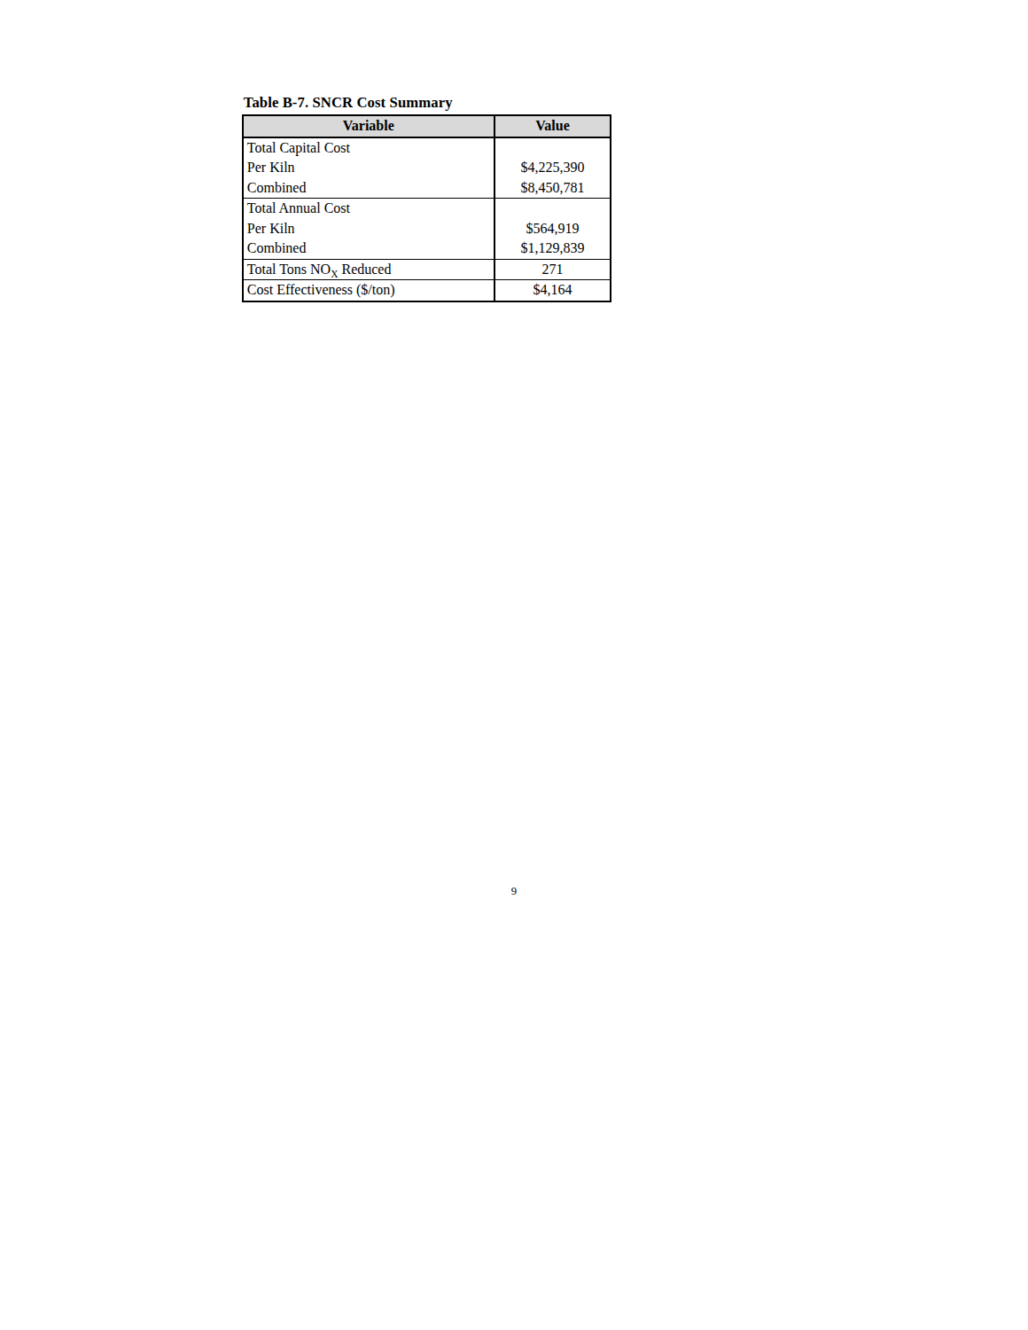Table B-7. SNCR Cost Summary
| Variable | Value |
| --- | --- |
| Total Capital Cost | |
| Per Kiln | $4,225,390 |
| Combined | $8,450,781 |
| Total Annual Cost | |
| Per Kiln | $564,919 |
| Combined | $1,129,839 |
| Total Tons NO X Reduced | 271 |
| Cost Effectiveness ($/ton) | $4,164 |
9